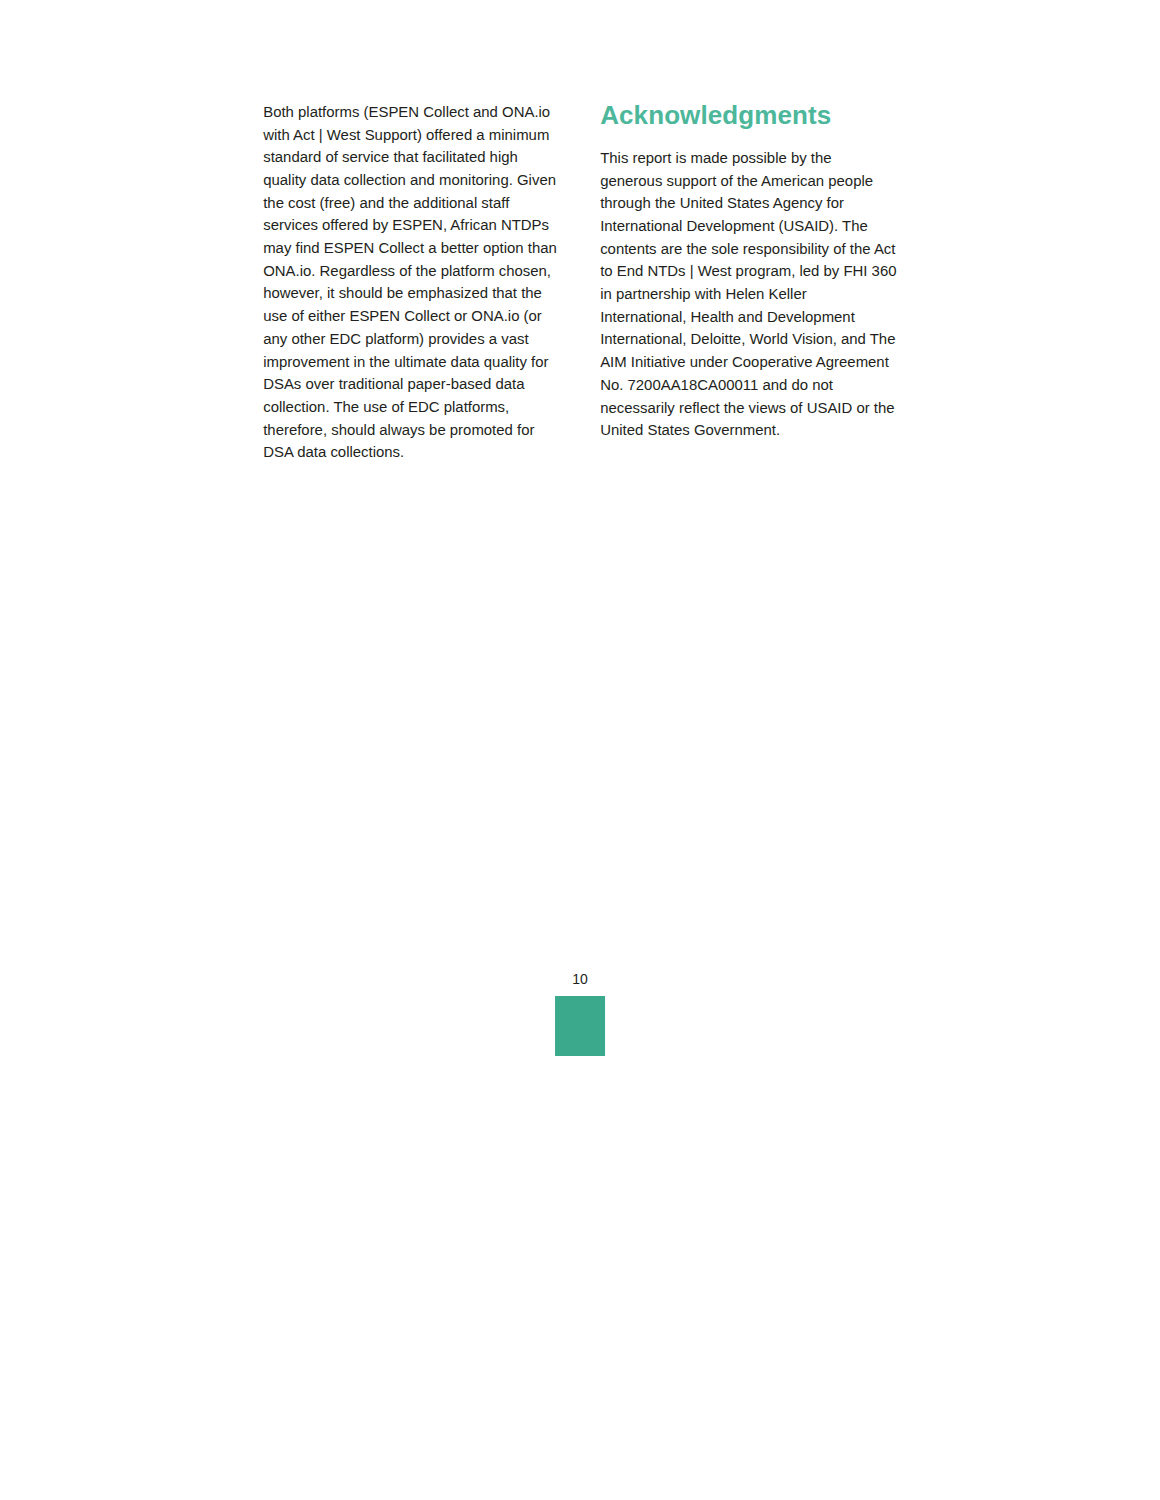Both platforms (ESPEN Collect and ONA.io with Act | West Support) offered a minimum standard of service that facilitated high quality data collection and monitoring. Given the cost (free) and the additional staff services offered by ESPEN, African NTDPs may find ESPEN Collect a better option than ONA.io. Regardless of the platform chosen, however, it should be emphasized that the use of either ESPEN Collect or ONA.io (or any other EDC platform) provides a vast improvement in the ultimate data quality for DSAs over traditional paper-based data collection. The use of EDC platforms, therefore, should always be promoted for DSA data collections.
Acknowledgments
This report is made possible by the generous support of the American people through the United States Agency for International Development (USAID). The contents are the sole responsibility of the Act to End NTDs | West program, led by FHI 360 in partnership with Helen Keller International, Health and Development International, Deloitte, World Vision, and The AIM Initiative under Cooperative Agreement No. 7200AA18CA00011 and do not necessarily reflect the views of USAID or the United States Government.
10